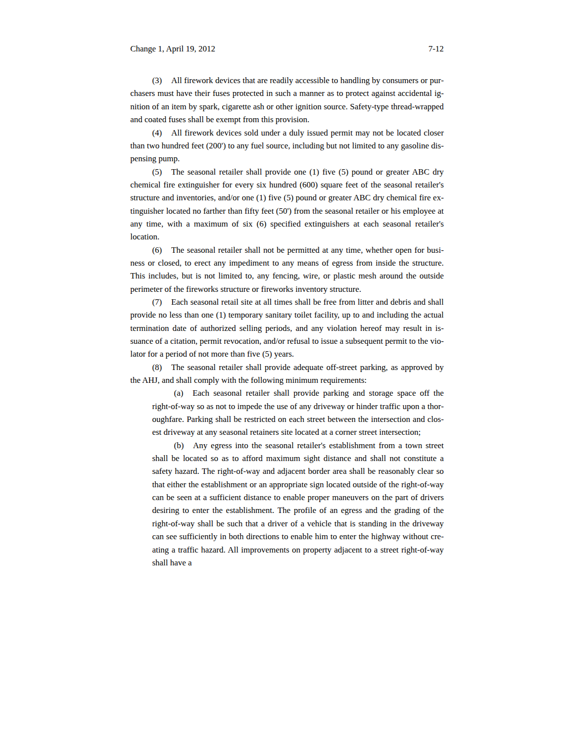Change 1, April 19, 2012
7-12
(3) All firework devices that are readily accessible to handling by consumers or purchasers must have their fuses protected in such a manner as to protect against accidental ignition of an item by spark, cigarette ash or other ignition source. Safety-type thread-wrapped and coated fuses shall be exempt from this provision.
(4) All firework devices sold under a duly issued permit may not be located closer than two hundred feet (200') to any fuel source, including but not limited to any gasoline dispensing pump.
(5) The seasonal retailer shall provide one (1) five (5) pound or greater ABC dry chemical fire extinguisher for every six hundred (600) square feet of the seasonal retailer's structure and inventories, and/or one (1) five (5) pound or greater ABC dry chemical fire extinguisher located no farther than fifty feet (50') from the seasonal retailer or his employee at any time, with a maximum of six (6) specified extinguishers at each seasonal retailer's location.
(6) The seasonal retailer shall not be permitted at any time, whether open for business or closed, to erect any impediment to any means of egress from inside the structure. This includes, but is not limited to, any fencing, wire, or plastic mesh around the outside perimeter of the fireworks structure or fireworks inventory structure.
(7) Each seasonal retail site at all times shall be free from litter and debris and shall provide no less than one (1) temporary sanitary toilet facility, up to and including the actual termination date of authorized selling periods, and any violation hereof may result in issuance of a citation, permit revocation, and/or refusal to issue a subsequent permit to the violator for a period of not more than five (5) years.
(8) The seasonal retailer shall provide adequate off-street parking, as approved by the AHJ, and shall comply with the following minimum requirements:
(a) Each seasonal retailer shall provide parking and storage space off the right-of-way so as not to impede the use of any driveway or hinder traffic upon a thoroughfare. Parking shall be restricted on each street between the intersection and closest driveway at any seasonal retainers site located at a corner street intersection;
(b) Any egress into the seasonal retailer's establishment from a town street shall be located so as to afford maximum sight distance and shall not constitute a safety hazard. The right-of-way and adjacent border area shall be reasonably clear so that either the establishment or an appropriate sign located outside of the right-of-way can be seen at a sufficient distance to enable proper maneuvers on the part of drivers desiring to enter the establishment. The profile of an egress and the grading of the right-of-way shall be such that a driver of a vehicle that is standing in the driveway can see sufficiently in both directions to enable him to enter the highway without creating a traffic hazard. All improvements on property adjacent to a street right-of-way shall have a